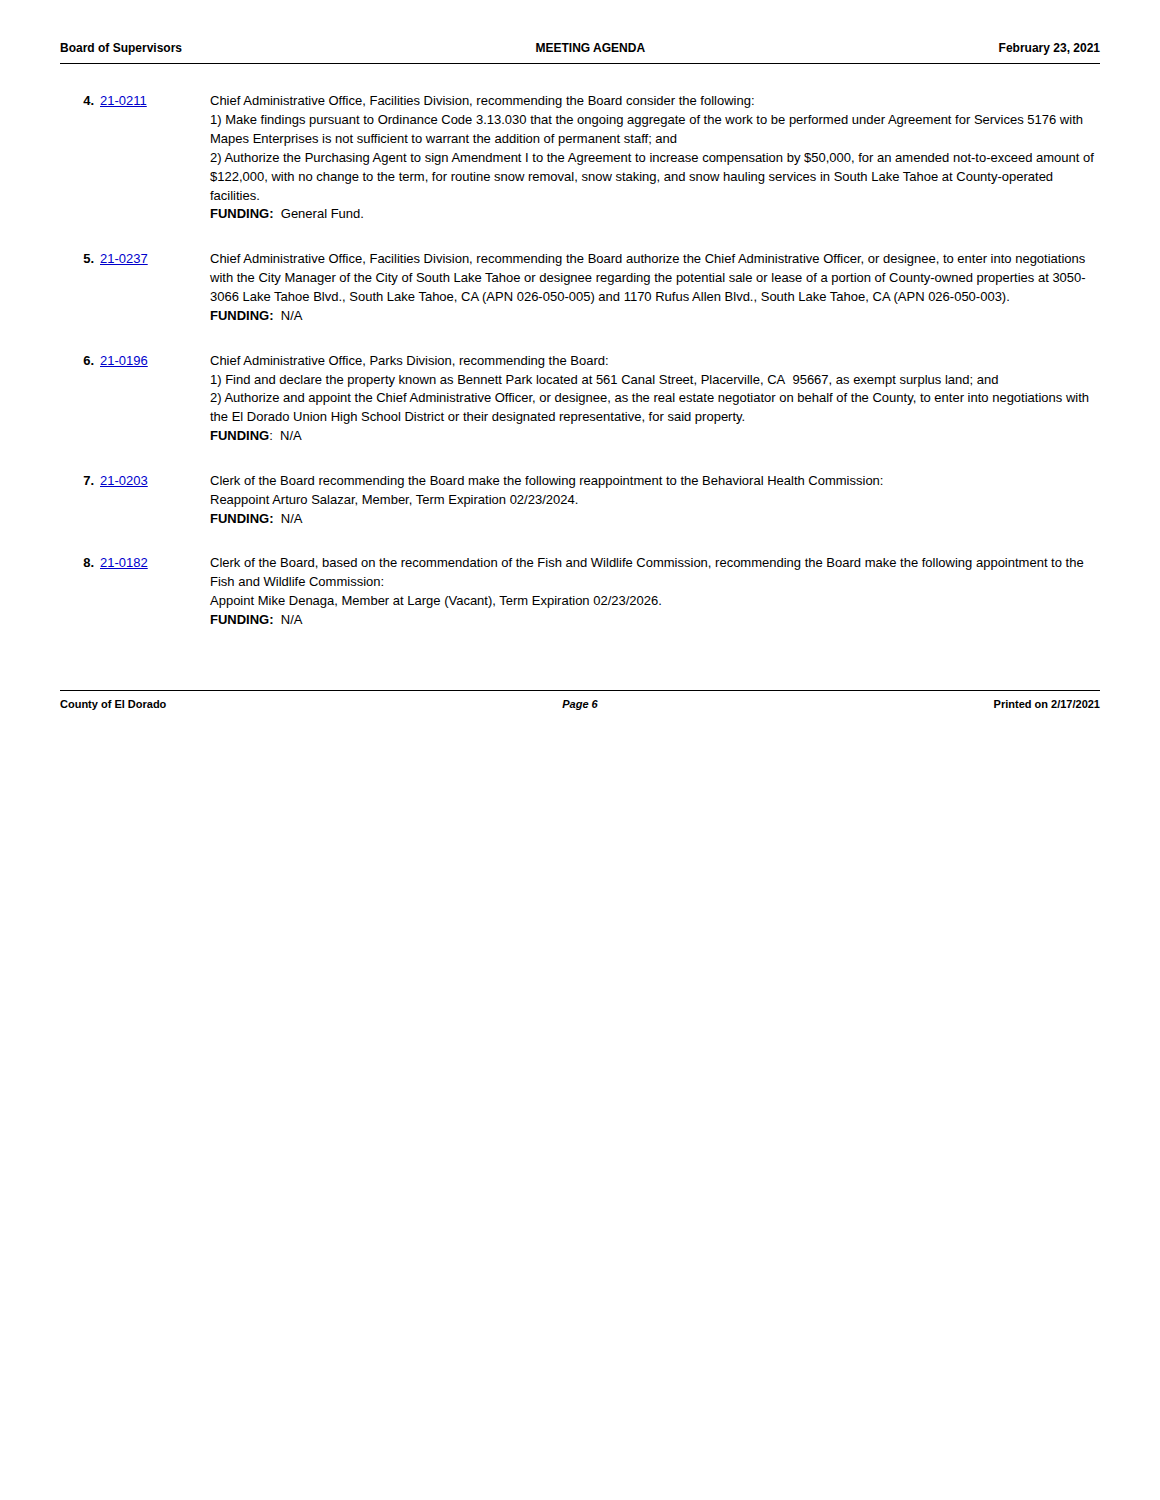Board of Supervisors
MEETING AGENDA
February 23, 2021
4.
21-0211
Chief Administrative Office, Facilities Division, recommending the Board consider the following:
1) Make findings pursuant to Ordinance Code 3.13.030 that the ongoing aggregate of the work to be performed under Agreement for Services 5176 with Mapes Enterprises is not sufficient to warrant the addition of permanent staff; and
2) Authorize the Purchasing Agent to sign Amendment I to the Agreement to increase compensation by $50,000, for an amended not-to-exceed amount of $122,000, with no change to the term, for routine snow removal, snow staking, and snow hauling services in South Lake Tahoe at County-operated facilities.
FUNDING: General Fund.
5.
21-0237
Chief Administrative Office, Facilities Division, recommending the Board authorize the Chief Administrative Officer, or designee, to enter into negotiations with the City Manager of the City of South Lake Tahoe or designee regarding the potential sale or lease of a portion of County-owned properties at 3050-3066 Lake Tahoe Blvd., South Lake Tahoe, CA (APN 026-050-005) and 1170 Rufus Allen Blvd., South Lake Tahoe, CA (APN 026-050-003).
FUNDING: N/A
6.
21-0196
Chief Administrative Office, Parks Division, recommending the Board:
1) Find and declare the property known as Bennett Park located at 561 Canal Street, Placerville, CA 95667, as exempt surplus land; and
2) Authorize and appoint the Chief Administrative Officer, or designee, as the real estate negotiator on behalf of the County, to enter into negotiations with the El Dorado Union High School District or their designated representative, for said property.
FUNDING: N/A
7.
21-0203
Clerk of the Board recommending the Board make the following reappointment to the Behavioral Health Commission:
Reappoint Arturo Salazar, Member, Term Expiration 02/23/2024.
FUNDING: N/A
8.
21-0182
Clerk of the Board, based on the recommendation of the Fish and Wildlife Commission, recommending the Board make the following appointment to the Fish and Wildlife Commission:
Appoint Mike Denaga, Member at Large (Vacant), Term Expiration 02/23/2026.
FUNDING: N/A
County of El Dorado
Page 6
Printed on 2/17/2021